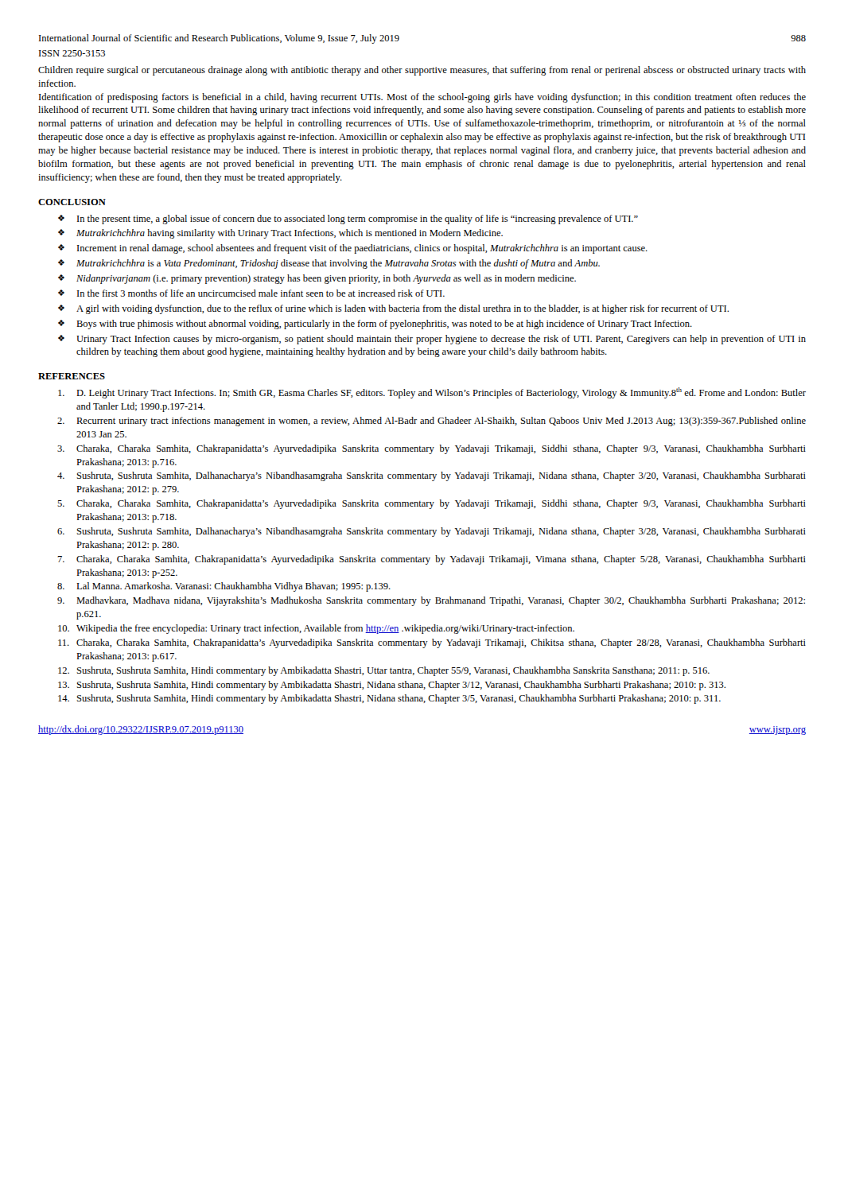International Journal of Scientific and Research Publications, Volume 9, Issue 7, July 2019
988
ISSN 2250-3153
Children require surgical or percutaneous drainage along with antibiotic therapy and other supportive measures, that suffering from renal or perirenal abscess or obstructed urinary tracts with infection.
Identification of predisposing factors is beneficial in a child, having recurrent UTIs. Most of the school-going girls have voiding dysfunction; in this condition treatment often reduces the likelihood of recurrent UTI. Some children that having urinary tract infections void infrequently, and some also having severe constipation. Counseling of parents and patients to establish more normal patterns of urination and defecation may be helpful in controlling recurrences of UTIs. Use of sulfamethoxazole-trimethoprim, trimethoprim, or nitrofurantoin at ⅓ of the normal therapeutic dose once a day is effective as prophylaxis against re-infection. Amoxicillin or cephalexin also may be effective as prophylaxis against re-infection, but the risk of breakthrough UTI may be higher because bacterial resistance may be induced. There is interest in probiotic therapy, that replaces normal vaginal flora, and cranberry juice, that prevents bacterial adhesion and biofilm formation, but these agents are not proved beneficial in preventing UTI. The main emphasis of chronic renal damage is due to pyelonephritis, arterial hypertension and renal insufficiency; when these are found, then they must be treated appropriately.
CONCLUSION
In the present time, a global issue of concern due to associated long term compromise in the quality of life is “increasing prevalence of UTI.”
Mutrakrichchhra having similarity with Urinary Tract Infections, which is mentioned in Modern Medicine.
Increment in renal damage, school absentees and frequent visit of the paediatricians, clinics or hospital, Mutrakrichchhra is an important cause.
Mutrakrichchhra is a Vata Predominant, Tridoshaj disease that involving the Mutravaha Srotas with the dushti of Mutra and Ambu.
Nidanprivarjanam (i.e. primary prevention) strategy has been given priority, in both Ayurveda as well as in modern medicine.
In the first 3 months of life an uncircumcised male infant seen to be at increased risk of UTI.
A girl with voiding dysfunction, due to the reflux of urine which is laden with bacteria from the distal urethra in to the bladder, is at higher risk for recurrent of UTI.
Boys with true phimosis without abnormal voiding, particularly in the form of pyelonephritis, was noted to be at high incidence of Urinary Tract Infection.
Urinary Tract Infection causes by micro-organism, so patient should maintain their proper hygiene to decrease the risk of UTI. Parent, Caregivers can help in prevention of UTI in children by teaching them about good hygiene, maintaining healthy hydration and by being aware your child’s daily bathroom habits.
REFERENCES
D. Leight Urinary Tract Infections. In; Smith GR, Easma Charles SF, editors. Topley and Wilson’s Principles of Bacteriology, Virology & Immunity.8th ed. Frome and London: Butler and Tanler Ltd; 1990.p.197-214.
Recurrent urinary tract infections management in women, a review, Ahmed Al-Badr and Ghadeer Al-Shaikh, Sultan Qaboos Univ Med J.2013 Aug; 13(3):359-367.Published online 2013 Jan 25.
Charaka, Charaka Samhita, Chakrapanidatta’s Ayurvedadipika Sanskrita commentary by Yadavaji Trikamaji, Siddhi sthana, Chapter 9/3, Varanasi, Chaukhambha Surbharti Prakashana; 2013: p.716.
Sushruta, Sushruta Samhita, Dalhanacharya’s Nibandhasamgraha Sanskrita commentary by Yadavaji Trikamaji, Nidana sthana, Chapter 3/20, Varanasi, Chaukhambha Surbharati Prakashana; 2012: p. 279.
Charaka, Charaka Samhita, Chakrapanidatta’s Ayurvedadipika Sanskrita commentary by Yadavaji Trikamaji, Siddhi sthana, Chapter 9/3, Varanasi, Chaukhambha Surbharti Prakashana; 2013: p.718.
Sushruta, Sushruta Samhita, Dalhanacharya’s Nibandhasamgraha Sanskrita commentary by Yadavaji Trikamaji, Nidana sthana, Chapter 3/28, Varanasi, Chaukhambha Surbharati Prakashana; 2012: p. 280.
Charaka, Charaka Samhita, Chakrapanidatta’s Ayurvedadipika Sanskrita commentary by Yadavaji Trikamaji, Vimana sthana, Chapter 5/28, Varanasi, Chaukhambha Surbharti Prakashana; 2013: p-252.
Lal Manna. Amarkosha. Varanasi: Chaukhambha Vidhya Bhavan; 1995: p.139.
Madhavkara, Madhava nidana, Vijayrakshita’s Madhukosha Sanskrita commentary by Brahmanand Tripathi, Varanasi, Chapter 30/2, Chaukhambha Surbharti Prakashana; 2012: p.621.
Wikipedia the free encyclopedia: Urinary tract infection, Available from http://en .wikipedia.org/wiki/Urinary-tract-infection.
Charaka, Charaka Samhita, Chakrapanidatta’s Ayurvedadipika Sanskrita commentary by Yadavaji Trikamaji, Chikitsa sthana, Chapter 28/28, Varanasi, Chaukhambha Surbharti Prakashana; 2013: p.617.
Sushruta, Sushruta Samhita, Hindi commentary by Ambikadatta Shastri, Uttar tantra, Chapter 55/9, Varanasi, Chaukhambha Sanskrita Sansthana; 2011: p. 516.
Sushruta, Sushruta Samhita, Hindi commentary by Ambikadatta Shastri, Nidana sthana, Chapter 3/12, Varanasi, Chaukhambha Surbharti Prakashana; 2010: p. 313.
Sushruta, Sushruta Samhita, Hindi commentary by Ambikadatta Shastri, Nidana sthana, Chapter 3/5, Varanasi, Chaukhambha Surbharti Prakashana; 2010: p. 311.
http://dx.doi.org/10.29322/IJSRP.9.07.2019.p91130
www.ijsrp.org